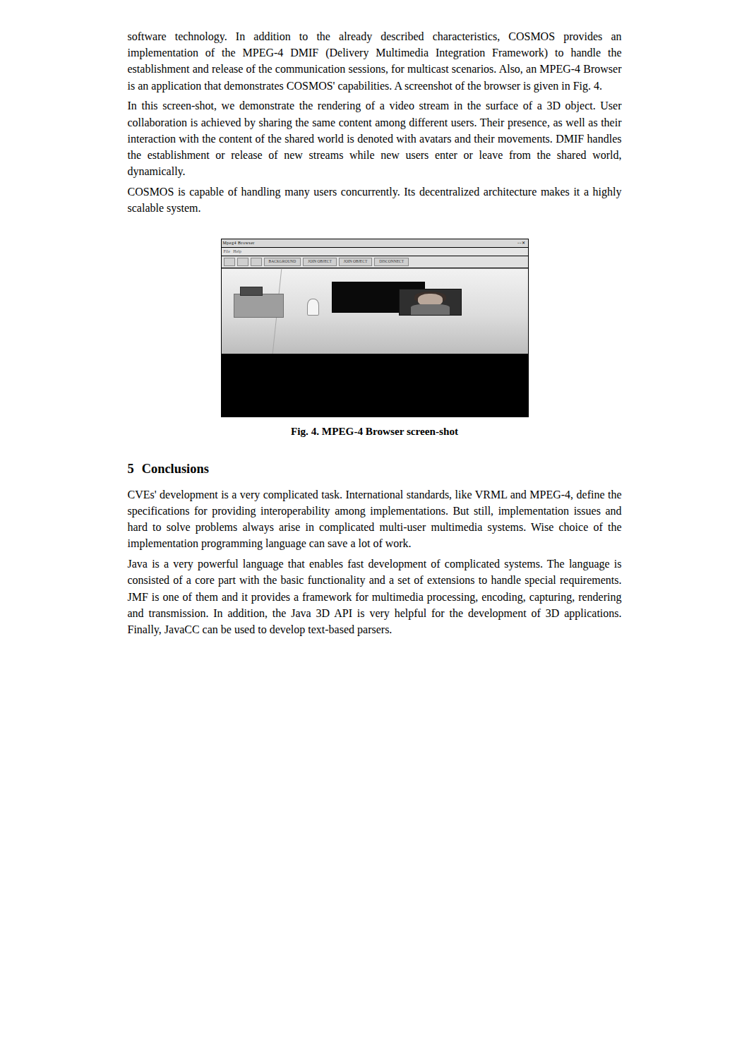software technology. In addition to the already described characteristics, COSMOS provides an implementation of the MPEG-4 DMIF (Delivery Multimedia Integration Framework) to handle the establishment and release of the communication sessions, for multicast scenarios. Also, an MPEG-4 Browser is an application that demonstrates COSMOS' capabilities. A screenshot of the browser is given in Fig. 4.
In this screen-shot, we demonstrate the rendering of a video stream in the surface of a 3D object. User collaboration is achieved by sharing the same content among different users. Their presence, as well as their interaction with the content of the shared world is denoted with avatars and their movements. DMIF handles the establishment or release of new streams while new users enter or leave from the shared world, dynamically.
COSMOS is capable of handling many users concurrently. Its decentralized architecture makes it a highly scalable system.
Mpeg4 Browser ▫▫✕
File Help
BACKGROUND JOIN OBJECT JOIN OBJECT DISCONNECT
Fig. 4. MPEG-4 Browser screen-shot
5 Conclusions
CVEs' development is a very complicated task. International standards, like VRML and MPEG-4, define the specifications for providing interoperability among implementations. But still, implementation issues and hard to solve problems always arise in complicated multi-user multimedia systems. Wise choice of the implementation programming language can save a lot of work.
Java is a very powerful language that enables fast development of complicated systems. The language is consisted of a core part with the basic functionality and a set of extensions to handle special requirements. JMF is one of them and it provides a framework for multimedia processing, encoding, capturing, rendering and transmission. In addition, the Java 3D API is very helpful for the development of 3D applications. Finally, JavaCC can be used to develop text-based parsers.